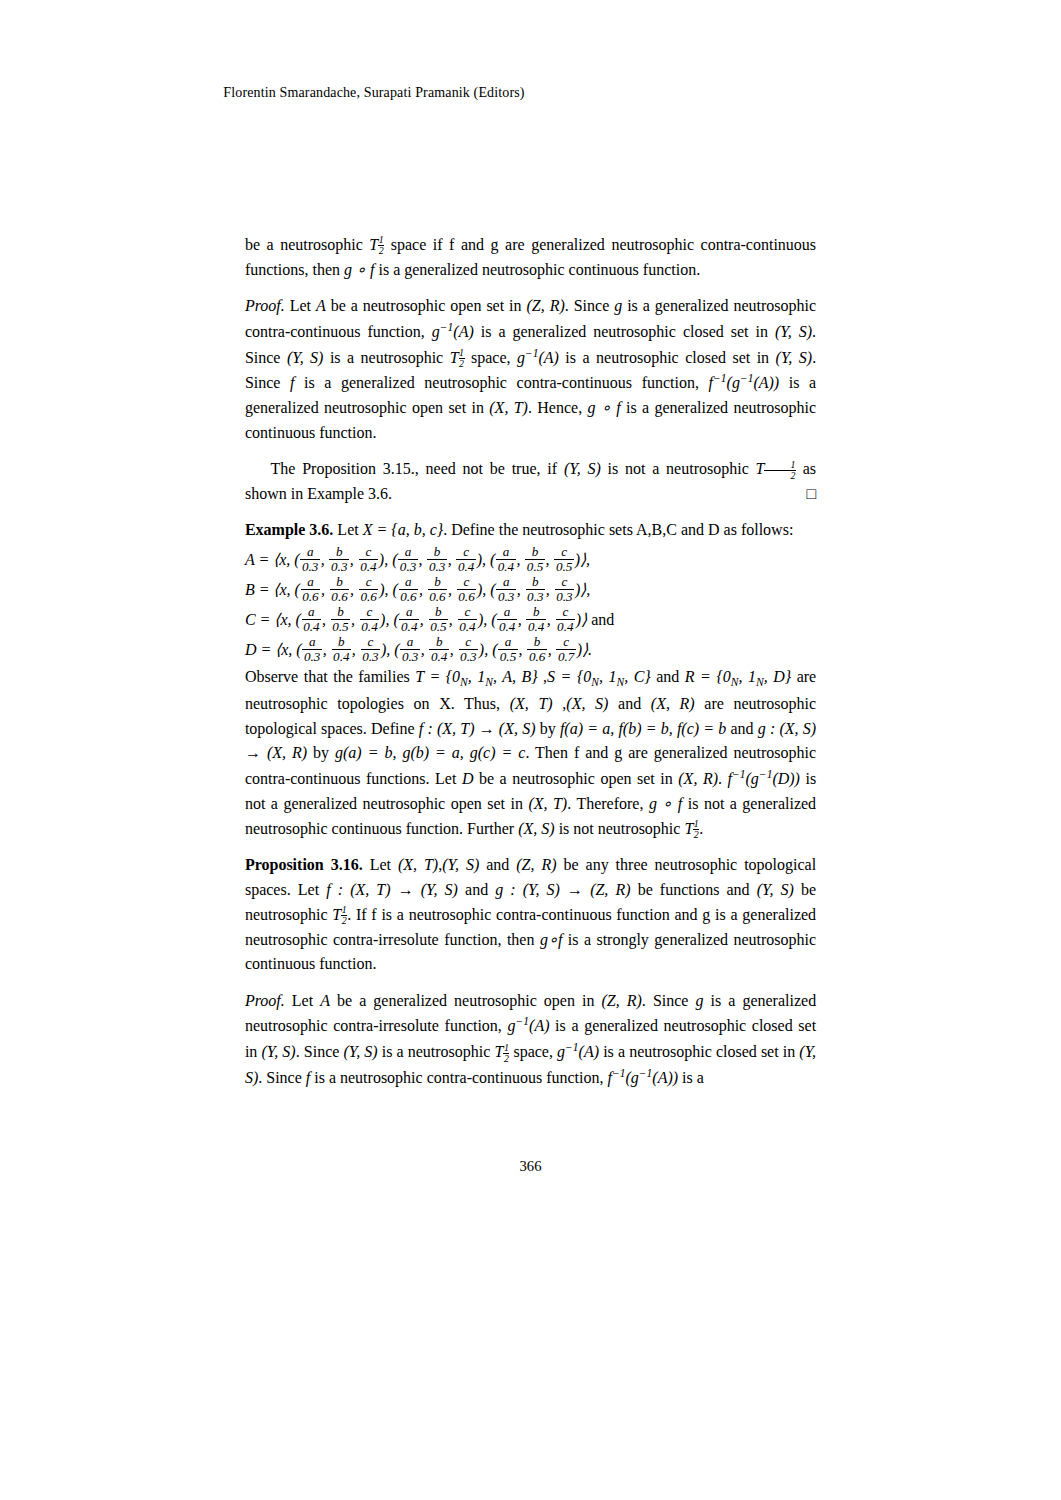Florentin Smarandache, Surapati Pramanik (Editors)
be a neutrosophic T12 space if f and g are generalized neutrosophic contra-continuous functions, then g ∘ f is a generalized neutrosophic continuous function.
Proof. Let A be a neutrosophic open set in (Z, R). Since g is a generalized neutrosophic contra-continuous function, g−1(A) is a generalized neutrosophic closed set in (Y, S). Since (Y, S) is a neutrosophic T12 space, g−1(A) is a neutrosophic closed set in (Y, S). Since f is a generalized neutrosophic contra-continuous function, f−1(g−1(A)) is a generalized neutrosophic open set in (X, T). Hence, g ∘ f is a generalized neutrosophic continuous function.
The Proposition 3.15., need not be true, if (Y, S) is not a neutrosophic T12 as shown in Example 3.6. □
Example 3.6. Let X = {a, b, c}. Define the neutrosophic sets A,B,C and D as follows:
A = ⟨x, (a 0.3, b 0.3, c 0.4), (a 0.3, b 0.3, c 0.4), (a 0.4, b 0.5, c 0.5)⟩,
B = ⟨x, (a 0.6, b 0.6, c 0.6), (a 0.6, b 0.6, c 0.6), (a 0.3, b 0.3, c 0.3)⟩,
C = ⟨x, (a 0.4, b 0.5, c 0.4), (a 0.4, b 0.5, c 0.4), (a 0.4, b 0.4, c 0.4)⟩ and
D = ⟨x, (a 0.3, b 0.4, c 0.3), (a 0.3, b 0.4, c 0.3), (a 0.5, b 0.6, c 0.7)⟩.
Observe that the families T = {0N, 1N, A, B} ,S = {0N, 1N, C} and R = {0N, 1N, D} are neutrosophic topologies on X. Thus, (X, T) ,(X, S) and (X, R) are neutrosophic topological spaces. Define f : (X, T) → (X, S) by f(a) = a, f(b) = b, f(c) = b and g : (X, S) → (X, R) by g(a) = b, g(b) = a, g(c) = c. Then f and g are generalized neutrosophic contra-continuous functions. Let D be a neutrosophic open set in (X, R). f−1(g−1(D)) is not a generalized neutrosophic open set in (X, T). Therefore, g ∘ f is not a generalized neutrosophic continuous function. Further (X, S) is not neutrosophic T12.
Proposition 3.16. Let (X, T),(Y, S) and (Z, R) be any three neutrosophic topological spaces. Let f : (X, T) → (Y, S) and g : (Y, S) → (Z, R) be functions and (Y, S) be neutrosophic T12. If f is a neutrosophic contra-continuous function and g is a generalized neutrosophic contra-irresolute function, then g∘f is a strongly generalized neutrosophic continuous function.
Proof. Let A be a generalized neutrosophic open in (Z, R). Since g is a generalized neutrosophic contra-irresolute function, g−1(A) is a generalized neutrosophic closed set in (Y, S). Since (Y, S) is a neutrosophic T12 space, g−1(A) is a neutrosophic closed set in (Y, S). Since f is a neutrosophic contra-continuous function, f−1(g−1(A)) is a
366